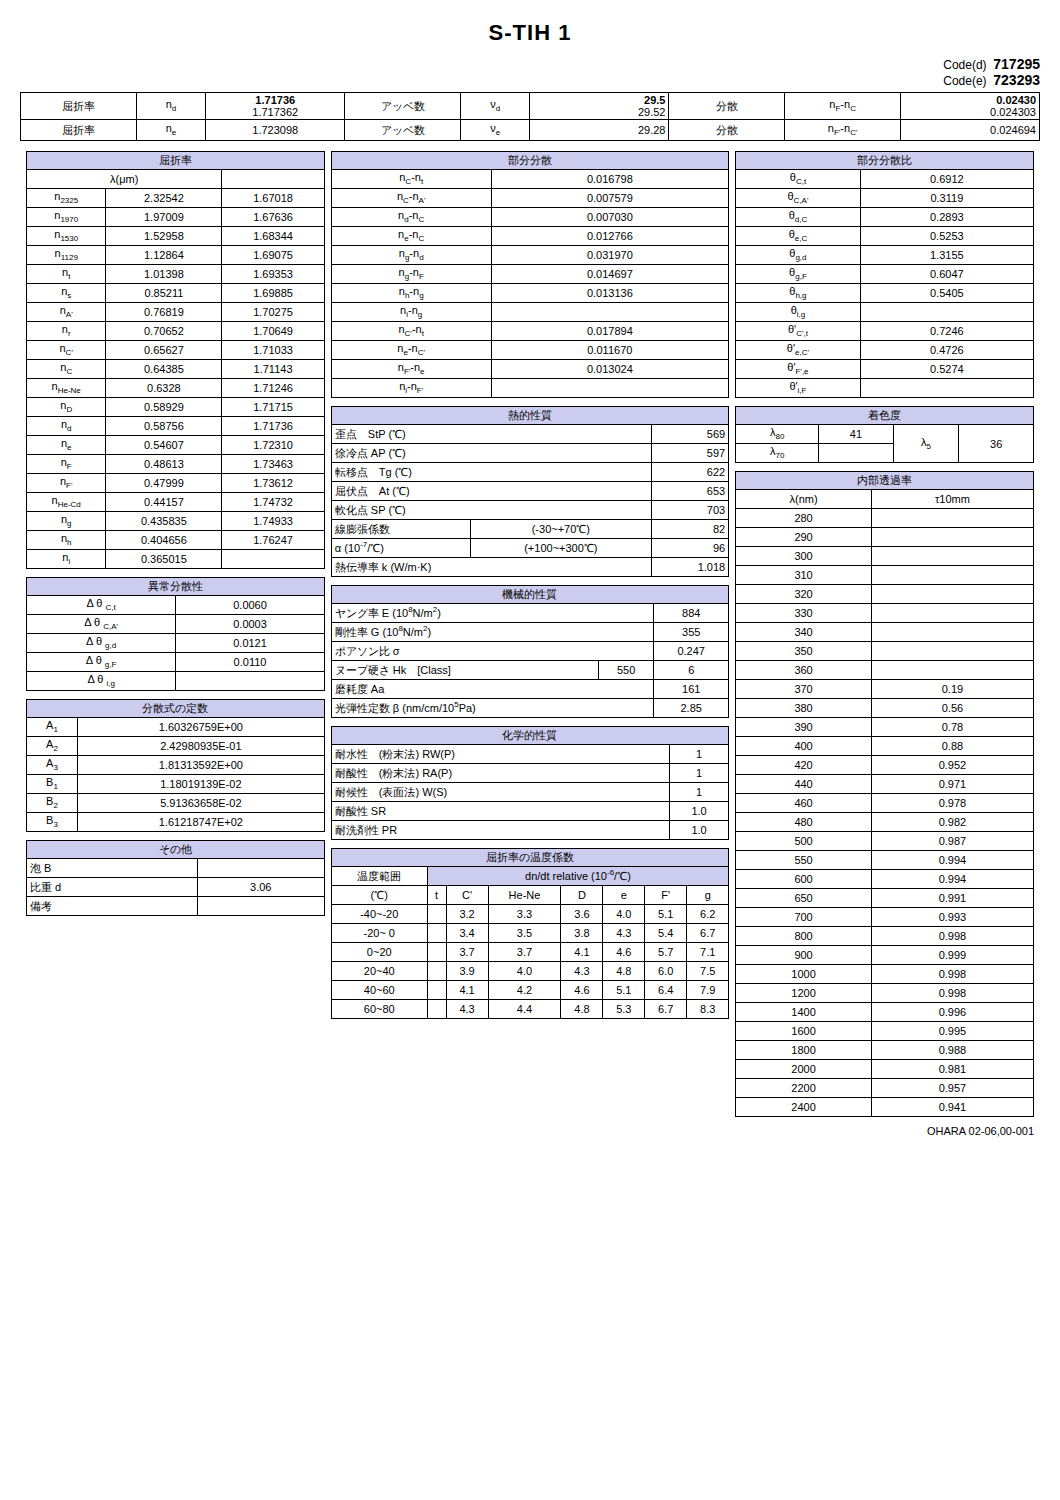S-TIH 1
Code(d) 717295
Code(e) 723293
| 屈折率 | n d | 1.71736 1.717362 | アッベ数 | ν d | 29.5 29.52 | 分散 | n F -n C | 0.02430 0.024303 |
| 屈折率 | n e | 1.723098 | アッベ数 | ν e | 29.28 | 分散 | n F' -n C' | 0.024694 |
| / 屈折率 / / --- / / λ(μm) / / / n 2325 / 2.32542 / 1.67018 / / n 1970 / 1.97009 / 1.67636 / / n 1530 / 1.52958 / 1.68344 / / n 1129 / 1.12864 / 1.69075 / / n t / 1.01398 / 1.69353 / / n s / 0.85211 / 1.69885 / / n A' / 0.76819 / 1.70275 / / n r / 0.70652 / 1.70649 / / n C' / 0.65627 / 1.71033 / / n C / 0.64385 / 1.71143 / / n He-Ne / 0.6328 / 1.71246 / / n D / 0.58929 / 1.71715 / / n d / 0.58756 / 1.71736 / / n e / 0.54607 / 1.72310 / / n F / 0.48613 / 1.73463 / / n F' / 0.47999 / 1.73612 / / n He-Cd / 0.44157 / 1.74732 / / n g / 0.435835 / 1.74933 / / n h / 0.404656 / 1.76247 / / n i / 0.365015 / / / 異常分散性 / / --- / / Δ θ C,t / 0.0060 / / Δ θ C,A' / 0.0003 / / Δ θ g,d / 0.0121 / / Δ θ g,F / 0.0110 / / Δ θ i,g / / / 分散式の定数 / / --- / / A 1 / 1.60326759E+00 / / A 2 / 2.42980935E-01 / / A 3 / 1.81313592E+00 / / B 1 / 1.18019139E-02 / / B 2 / 5.91363658E-02 / / B 3 / 1.61218747E+02 / / その他 / / --- / / 泡 B / / / 比重 d / 3.06 / / 備考 / / | / 部分分散 / / --- / / n C -n t / 0.016798 / / n C -n A' / 0.007579 / / n d -n C / 0.007030 / / n e -n C / 0.012766 / / n g -n d / 0.031970 / / n g -n F / 0.014697 / / n h -n g / 0.013136 / / n i -n g / / / n C' -n t / 0.017894 / / n e -n C' / 0.011670 / / n F' -n e / 0.013024 / / n i -n F' / / / 熱的性質 / / --- / / 歪点 StP (℃) / 569 / / 徐冷点 AP (℃) / 597 / / 転移点 Tg (℃) / 622 / / 屈伏点 At (℃) / 653 / / 軟化点 SP (℃) / 703 / / 線膨張係数 / (-30~+70℃) / 82 / / α (10 -7 /℃) / (+100~+300℃) / 96 / / 熱伝導率 k (W/m·K) / 1.018 / / 機械的性質 / / --- / / ヤング率 E (10 8 N/m 2 ) / 884 / / 剛性率 G (10 8 N/m 2 ) / 355 / / ポアソン比 σ / 0.247 / / ヌープ硬さ Hk [Class] / 550 / 6 / / 磨耗度 Aa / 161 / / 光弾性定数 β (nm/cm/10 5 Pa) / 2.85 / / 化学的性質 / / --- / / 耐水性 (粉末法) RW(P) / 1 / / 耐酸性 (粉末法) RA(P) / 1 / / 耐候性 (表面法) W(S) / 1 / / 耐酸性 SR / 1.0 / / 耐洗剤性 PR / 1.0 / / 屈折率の温度係数 / / --- / / 温度範囲 / dn/dt relative (10 -6 /℃) / / (℃) / t / C' / He-Ne / D / e / F' / g / / -40~-20 / / 3.2 / 3.3 / 3.6 / 4.0 / 5.1 / 6.2 / / -20~ 0 / / 3.4 / 3.5 / 3.8 / 4.3 / 5.4 / 6.7 / / 0~20 / / 3.7 / 3.7 / 4.1 / 4.6 / 5.7 / 7.1 / / 20~40 / / 3.9 / 4.0 / 4.3 / 4.8 / 6.0 / 7.5 / / 40~60 / / 4.1 / 4.2 / 4.6 / 5.1 / 6.4 / 7.9 / / 60~80 / / 4.3 / 4.4 / 4.8 / 5.3 / 6.7 / 8.3 / | / 部分分散比 / / --- / / θ C,t / 0.6912 / / θ C,A' / 0.3119 / / θ d,C / 0.2893 / / θ e,C / 0.5253 / / θ g,d / 1.3155 / / θ g,F / 0.6047 / / θ h,g / 0.5405 / / θ i,g / / / θ' C',t / 0.7246 / / θ' e,C' / 0.4726 / / θ' F',e / 0.5274 / / θ' i,F / / / 着色度 / / --- / / λ 80 / 41 / λ 5 / 36 / / λ 70 / / / 内部透過率 / / --- / / λ(nm) / τ10mm / / 280 / / / 290 / / / 300 / / / 310 / / / 320 / / / 330 / / / 340 / / / 350 / / / 360 / / / 370 / 0.19 / / 380 / 0.56 / / 390 / 0.78 / / 400 / 0.88 / / 420 / 0.952 / / 440 / 0.971 / / 460 / 0.978 / / 480 / 0.982 / / 500 / 0.987 / / 550 / 0.994 / / 600 / 0.994 / / 650 / 0.991 / / 700 / 0.993 / / 800 / 0.998 / / 900 / 0.999 / / 1000 / 0.998 / / 1200 / 0.998 / / 1400 / 0.996 / / 1600 / 0.995 / / 1800 / 0.988 / / 2000 / 0.981 / / 2200 / 0.957 / / 2400 / 0.941 / OHARA 02-06,00-001 |